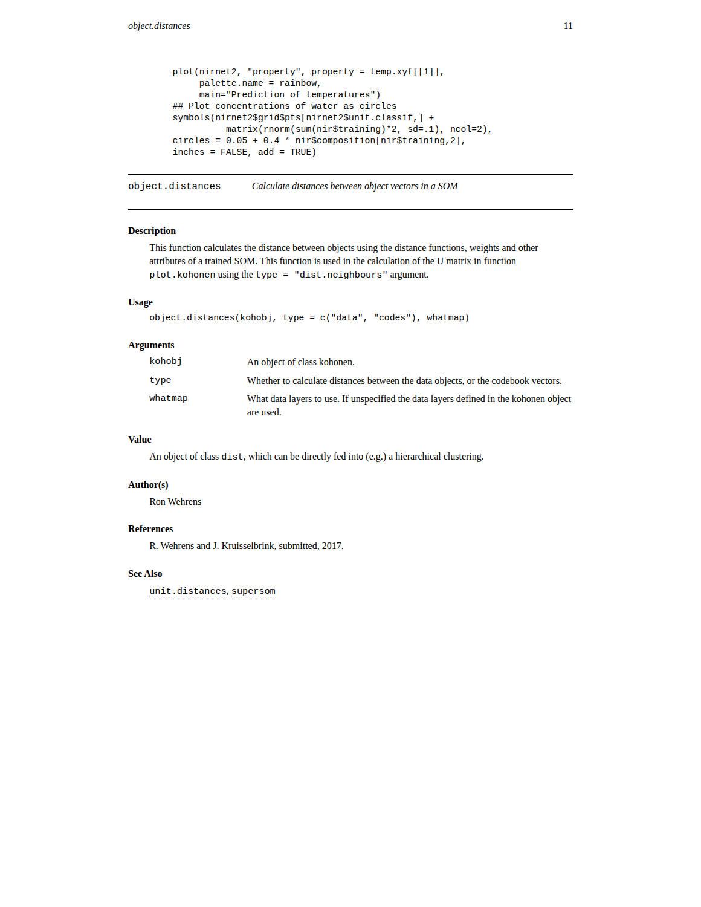object.distances 11
   plot(nirnet2, "property", property = temp.xyf[[1]],
        palette.name = rainbow,
        main="Prediction of temperatures")
   ## Plot concentrations of water as circles
   symbols(nirnet2$grid$pts[nirnet2$unit.classif,] +
             matrix(rnorm(sum(nir$training)*2, sd=.1), ncol=2),
   circles = 0.05 + 0.4 * nir$composition[nir$training,2],
   inches = FALSE, add = TRUE)
object.distances Calculate distances between object vectors in a SOM
Description
This function calculates the distance between objects using the distance functions, weights and other attributes of a trained SOM. This function is used in the calculation of the U matrix in function plot.kohonen using the type = "dist.neighbours" argument.
Usage
object.distances(kohobj, type = c("data", "codes"), whatmap)
Arguments
kohobj
An object of class kohonen.
type
Whether to calculate distances between the data objects, or the codebook vectors.
whatmap
What data layers to use. If unspecified the data layers defined in the kohonen object are used.
Value
An object of class dist, which can be directly fed into (e.g.) a hierarchical clustering.
Author(s)
Ron Wehrens
References
R. Wehrens and J. Kruisselbrink, submitted, 2017.
See Also
unit.distances, supersom